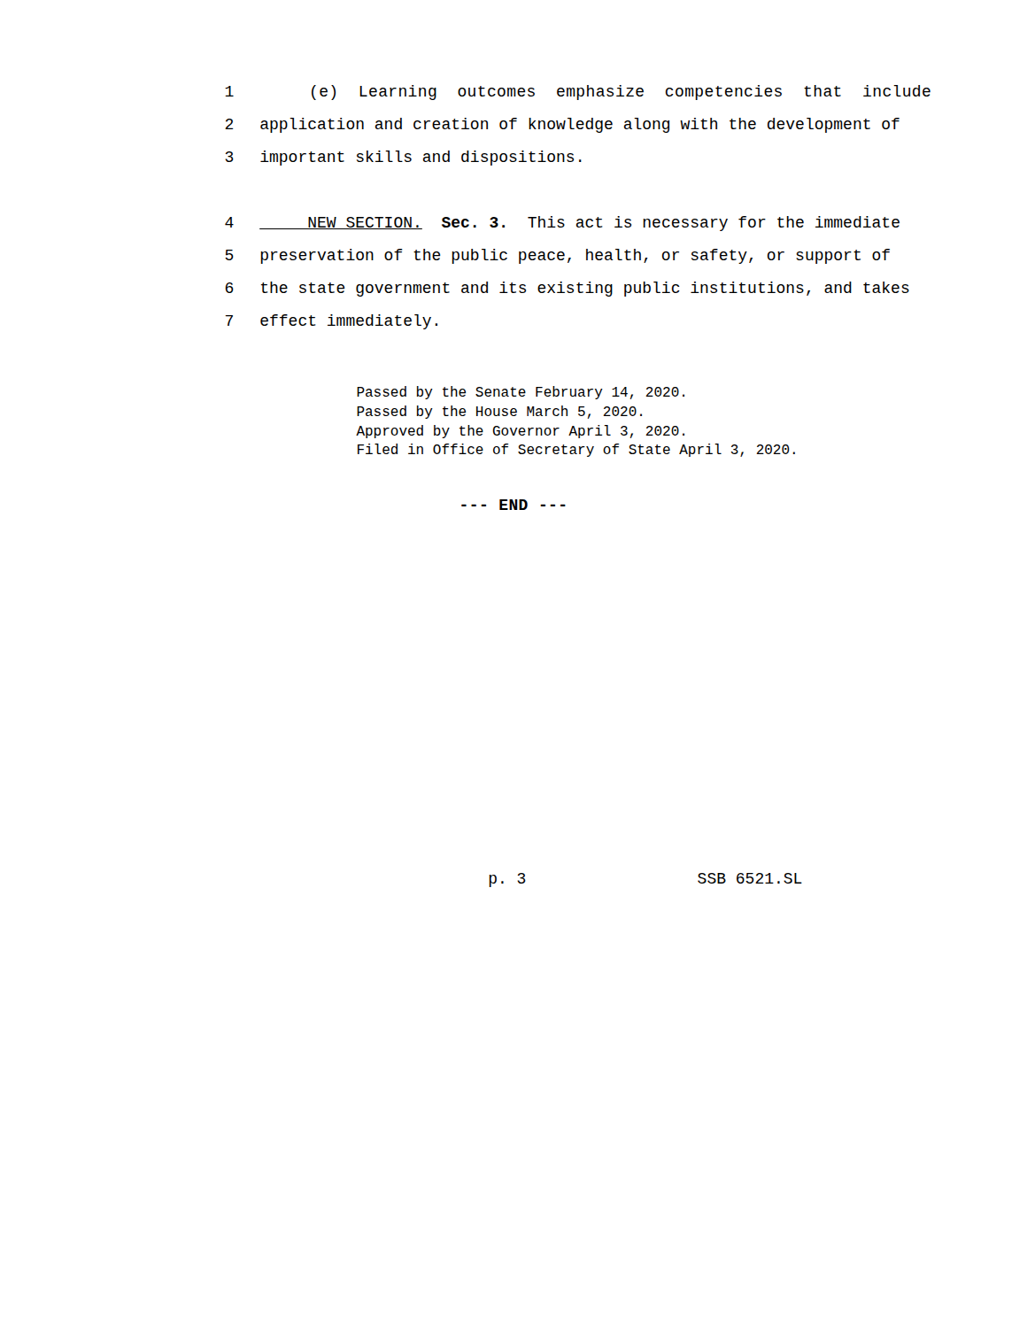1 (e) Learning outcomes emphasize competencies that include
2 application and creation of knowledge along with the development of
3 important skills and dispositions.
4 NEW SECTION. Sec. 3. This act is necessary for the immediate
5 preservation of the public peace, health, or safety, or support of
6 the state government and its existing public institutions, and takes
7 effect immediately.
Passed by the Senate February 14, 2020. Passed by the House March 5, 2020. Approved by the Governor April 3, 2020. Filed in Office of Secretary of State April 3, 2020.
--- END ---
p. 3 SSB 6521.SL